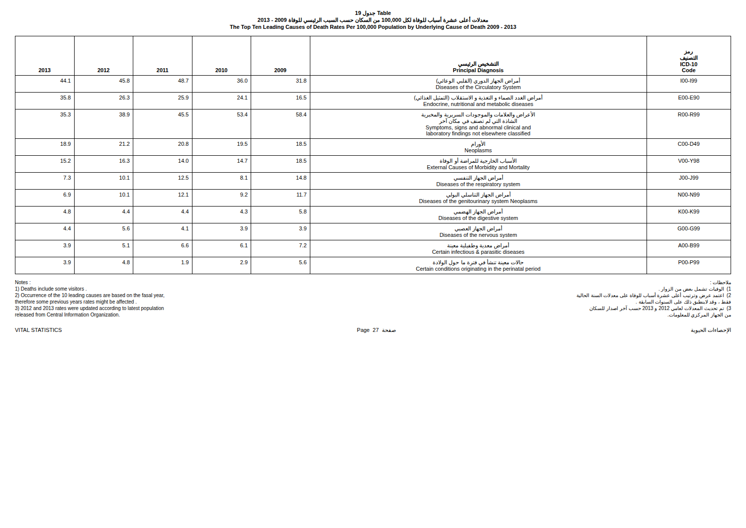جدول 19 Table
معدلات أعلى عشرة أسباب للوفاة لكل 100,000 من السكان حسب السبب الرئيسي للوفاة 2009 - 2013
The Top Ten Leading Causes of Death Rates Per 100,000 Population by Underlying Cause of Death 2009 - 2013
| 2013 | 2012 | 2011 | 2010 | 2009 | التشخيص الرئيسي Principal Diagnosis | رمز التصنيف ICD-10 Code |
| --- | --- | --- | --- | --- | --- | --- |
| 44.1 | 45.8 | 48.7 | 36.0 | 31.8 | أمراض الجهاز الدوري (القلبي الوعائي) Diseases of the Circulatory System | I00-I99 |
| 35.8 | 26.3 | 25.9 | 24.1 | 16.5 | أمراض الغدد الصماء و التغذية و الاستقلاب (التمثيل الغذائي) Endocrine, nutritional and metabolic diseases | E00-E90 |
| 35.3 | 38.9 | 45.5 | 53.4 | 58.4 | الأعراض والعلامات والموجودات السريرية والمخبرية الشاذة التي لم تصنف في مكان آخر Symptoms, signs and abnormal clinical and laboratory findings not elsewhere classified | R00-R99 |
| 18.9 | 21.2 | 20.8 | 19.5 | 18.5 | الأورام Neoplasms | C00-D49 |
| 15.2 | 16.3 | 14.0 | 14.7 | 18.5 | الأسباب الخارجية للمراضة أو الوفاة External Causes of Morbidity and Mortality | V00-Y98 |
| 7.3 | 10.1 | 12.5 | 8.1 | 14.8 | أمراض الجهاز التنفسي Diseases of the respiratory system | J00-J99 |
| 6.9 | 10.1 | 12.1 | 9.2 | 11.7 | أمراض الجهاز التناسلي البولي Diseases of the genitourinary system Neoplasms | N00-N99 |
| 4.8 | 4.4 | 4.4 | 4.3 | 5.8 | أمراض الجهاز الهضمي Diseases of the digestive system | K00-K99 |
| 4.4 | 5.6 | 4.1 | 3.9 | 3.9 | أمراض الجهاز العصبي Diseases of the nervous system | G00-G99 |
| 3.9 | 5.1 | 6.6 | 6.1 | 7.2 | أمراض معدية وطفيلية معينة Certain infectious & parasitic diseases | A00-B99 |
| 3.9 | 4.8 | 1.9 | 2.9 | 5.6 | حالات معينة تنشأ في فترة ما حول الولادة Certain conditions originating in the perinatal period | P00-P99 |
| Notes : | ملاحظات : |
| 1) Deaths include some visitors . | 1) الوفيات تشمل بعض من الزوار . |
| 2) Occurrence of the 10 leading causes are based on the fasal year, | 2) اعتمد عرض وترتيب أعلى عشرة أسباب للوفاة على معدلات السنة الحالية |
| therefore some previous years rates might be affected . | فقط ، وقد لاينطبق ذلك على السنوات السابقة . |
| 3) 2012 and 2013 rates were updated according to latest population | 3) تم تحديث المعدلات لعامي 2012 و 2013 حسب آخر اصدار للسكان |
| released from Central Information Organization. | من الجهاز المركزي للمعلومات. |
VITAL STATISTICS
Page 27 صفحة
الإحصاءات الحيوية